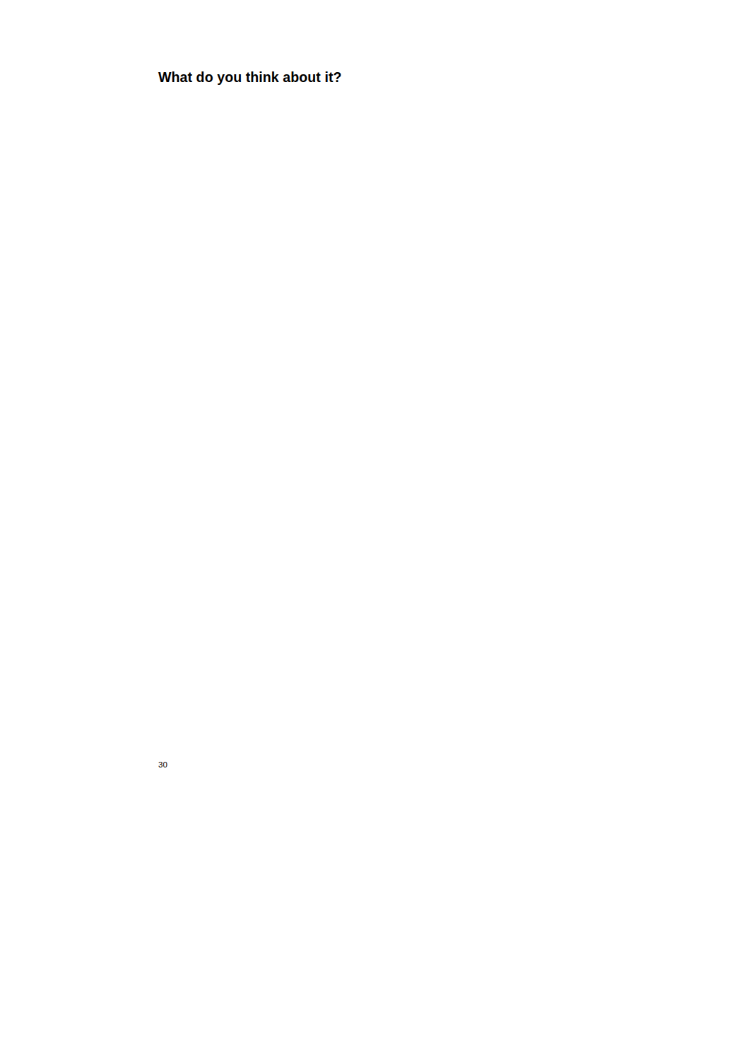What do you think about it?
30